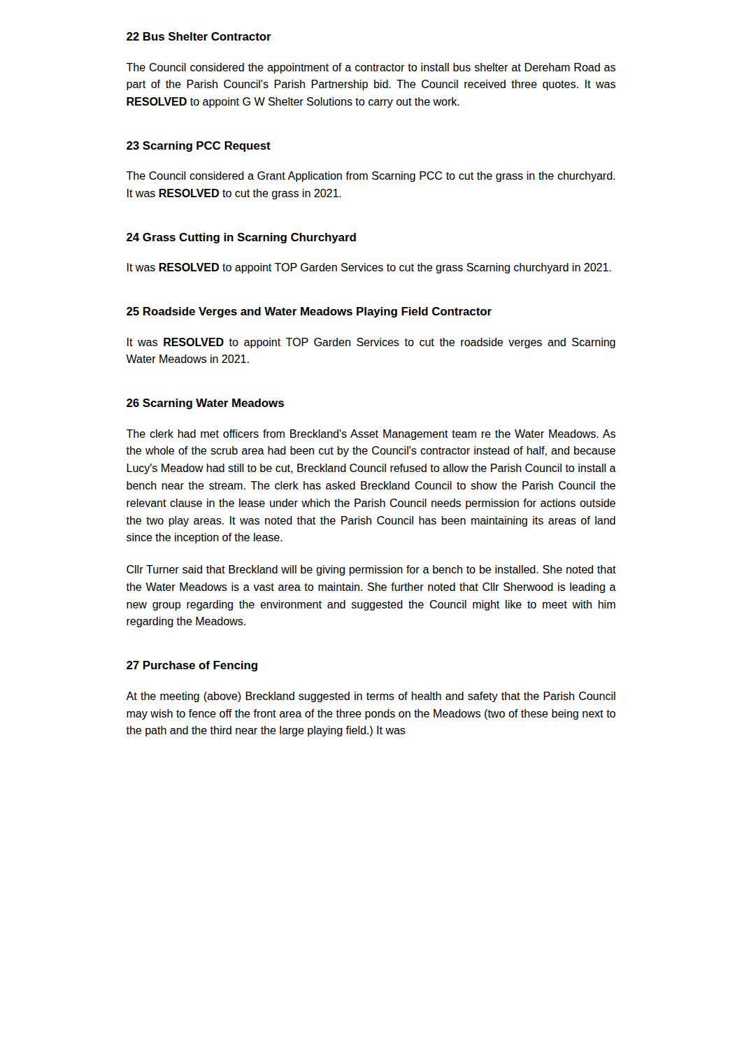22 Bus Shelter Contractor
The Council considered the appointment of a contractor to install bus shelter at Dereham Road as part of the Parish Council's Parish Partnership bid. The Council received three quotes. It was RESOLVED to appoint G W Shelter Solutions to carry out the work.
23 Scarning PCC Request
The Council considered a Grant Application from Scarning PCC to cut the grass in the churchyard. It was RESOLVED to cut the grass in 2021.
24 Grass Cutting in Scarning Churchyard
It was RESOLVED to appoint TOP Garden Services to cut the grass Scarning churchyard in 2021.
25 Roadside Verges and Water Meadows Playing Field Contractor
It was RESOLVED to appoint TOP Garden Services to cut the roadside verges and Scarning Water Meadows in 2021.
26 Scarning Water Meadows
The clerk had met officers from Breckland's Asset Management team re the Water Meadows. As the whole of the scrub area had been cut by the Council's contractor instead of half, and because Lucy's Meadow had still to be cut, Breckland Council refused to allow the Parish Council to install a bench near the stream. The clerk has asked Breckland Council to show the Parish Council the relevant clause in the lease under which the Parish Council needs permission for actions outside the two play areas. It was noted that the Parish Council has been maintaining its areas of land since the inception of the lease.
Cllr Turner said that Breckland will be giving permission for a bench to be installed. She noted that the Water Meadows is a vast area to maintain. She further noted that Cllr Sherwood is leading a new group regarding the environment and suggested the Council might like to meet with him regarding the Meadows.
27 Purchase of Fencing
At the meeting (above) Breckland suggested in terms of health and safety that the Parish Council may wish to fence off the front area of the three ponds on the Meadows (two of these being next to the path and the third near the large playing field.) It was